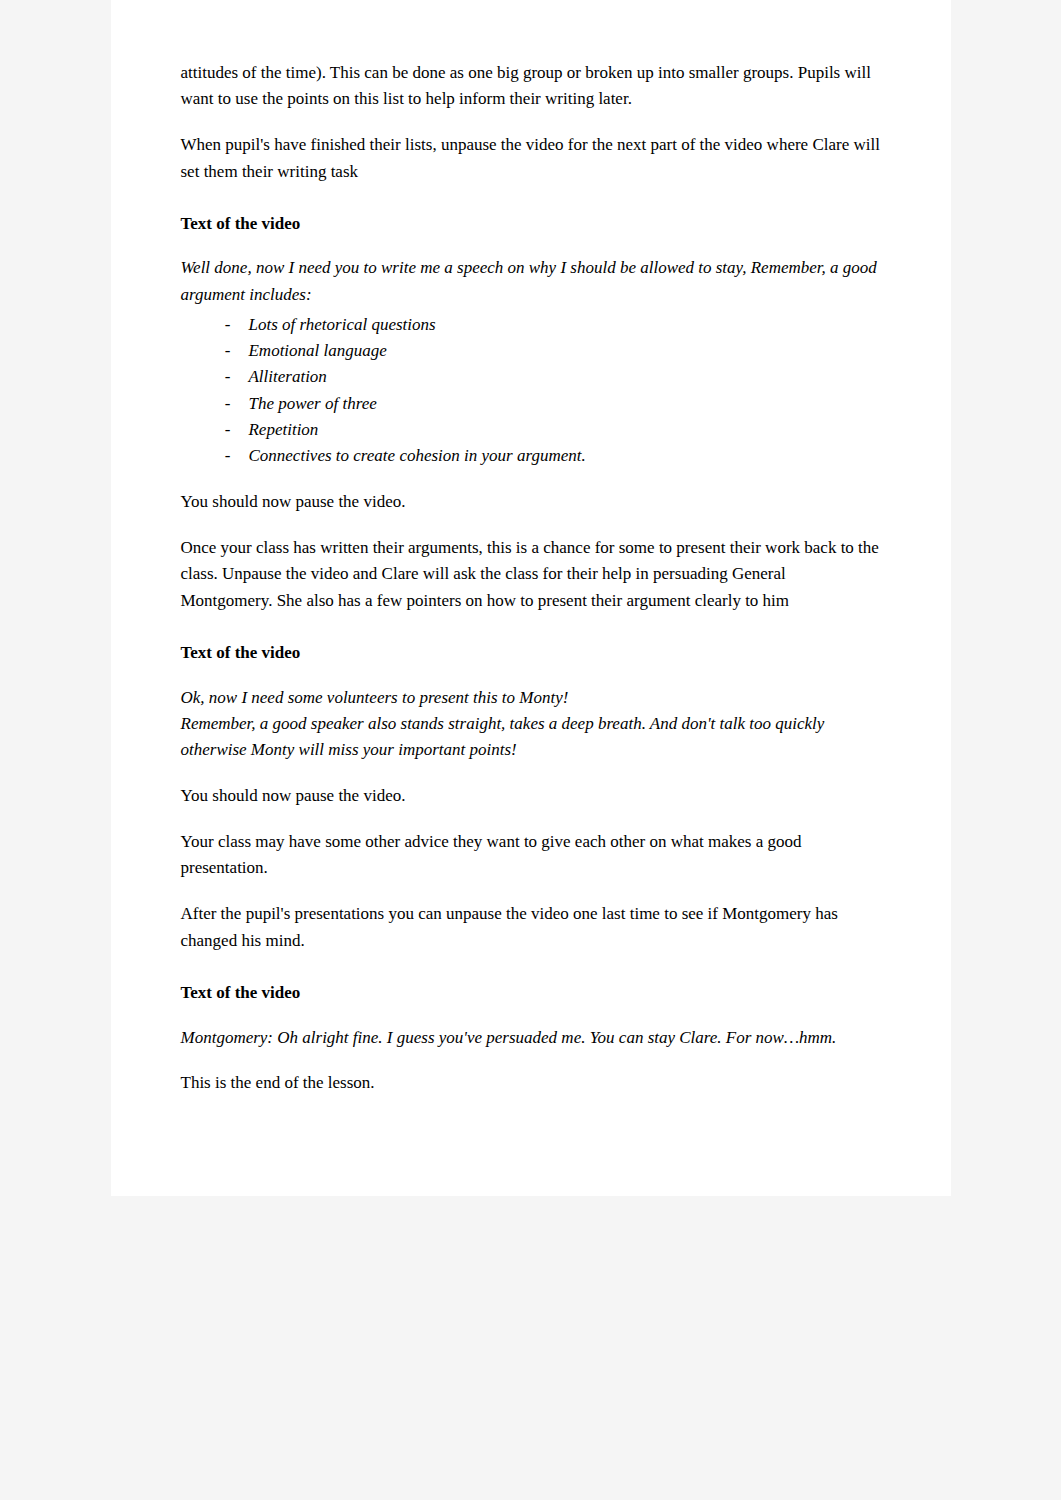attitudes of the time). This can be done as one big group or broken up into smaller groups. Pupils will want to use the points on this list to help inform their writing later.
When pupil's have finished their lists, unpause the video for the next part of the video where Clare will set them their writing task
Text of the video
Well done, now I need you to write me a speech on why I should be allowed to stay, Remember, a good argument includes:
Lots of rhetorical questions
Emotional language
Alliteration
The power of three
Repetition
Connectives to create cohesion in your argument.
You should now pause the video.
Once your class has written their arguments, this is a chance for some to present their work back to the class. Unpause the video and Clare will ask the class for their help in persuading General Montgomery. She also has a few pointers on how to present their argument clearly to him
Text of the video
Ok, now I need some volunteers to present this to Monty!
Remember, a good speaker also stands straight, takes a deep breath. And don't talk too quickly otherwise Monty will miss your important points!
You should now pause the video.
Your class may have some other advice they want to give each other on what makes a good presentation.
After the pupil's presentations you can unpause the video one last time to see if Montgomery has changed his mind.
Text of the video
Montgomery: Oh alright fine. I guess you've persuaded me. You can stay Clare. For now…hmm.
This is the end of the lesson.